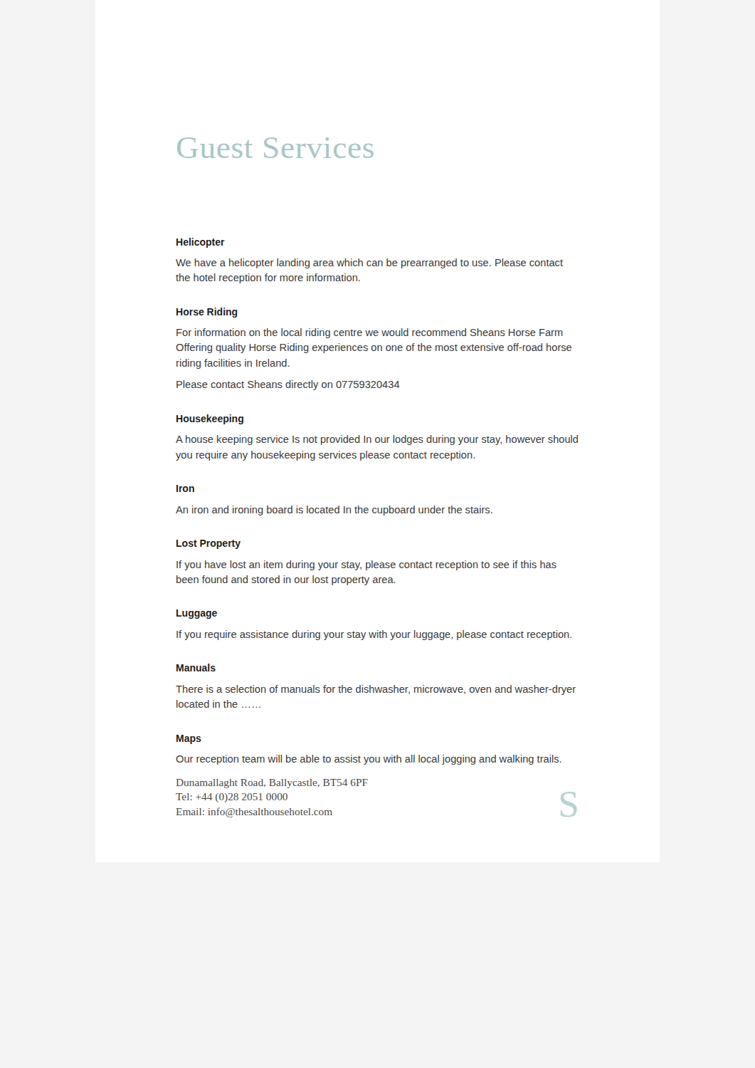Guest Services
Helicopter
We have a helicopter landing area which can be prearranged to use. Please contact the hotel reception for more information.
Horse Riding
For information on the local riding centre we would recommend Sheans Horse Farm
Offering quality Horse Riding experiences on one of the most extensive off-road horse riding facilities in Ireland.
Please contact Sheans directly on 07759320434
Housekeeping
A house keeping service Is not provided In our lodges during your stay, however should you require any housekeeping services please contact reception.
Iron
An iron and ironing board is located In the cupboard under the stairs.
Lost Property
If you have lost an item during your stay, please contact reception to see if this has been found and stored in our lost property area.
Luggage
If you require assistance during your stay with your luggage, please contact reception.
Manuals
There is a selection of manuals for the dishwasher, microwave, oven and washer-dryer located in the ……
Maps
Our reception team will be able to assist you with all local jogging and walking trails.
Dunamallaght Road, Ballycastle, BT54 6PF
Tel: +44 (0)28 2051 0000
Email: info@thesalthousehotel.com
S